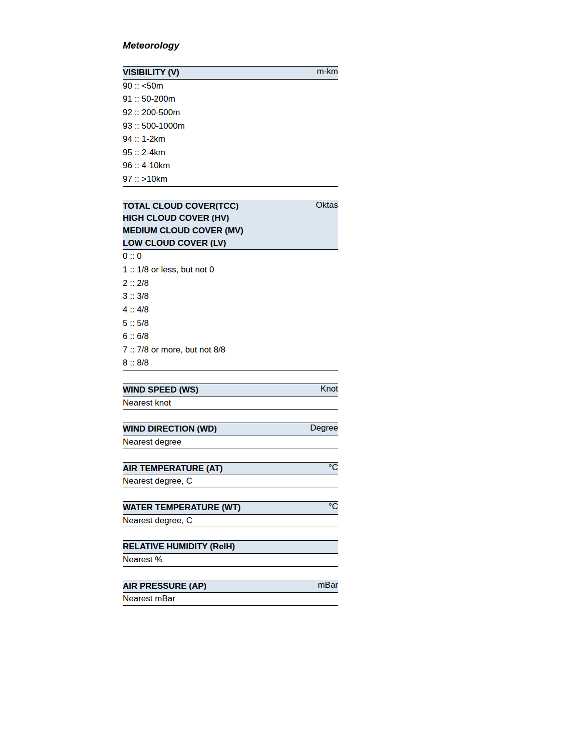Meteorology
| VISIBILITY (V) | m-km |
| 90 :: <50m 91 :: 50-200m 92 :: 200-500m 93 :: 500-1000m 94 :: 1-2km 95 :: 2-4km 96 :: 4-10km 97 :: >10km |
| TOTAL CLOUD COVER(TCC) HIGH CLOUD COVER (HV) MEDIUM CLOUD COVER (MV) LOW CLOUD COVER (LV) | Oktas |
| 0 :: 0 1 :: 1/8 or less, but not 0 2 :: 2/8 3 :: 3/8 4 :: 4/8 5 :: 5/8 6 :: 6/8 7 :: 7/8 or more, but not 8/8 8 :: 8/8 |
| WIND SPEED (WS) | Knot |
| Nearest knot |
| WIND DIRECTION (WD) | Degree |
| Nearest degree |
| AIR TEMPERATURE (AT) | °C |
| Nearest degree, C |
| WATER TEMPERATURE (WT) | °C |
| Nearest degree, C |
| RELATIVE HUMIDITY (RelH) | |
| Nearest % |
| AIR PRESSURE (AP) | mBar |
| Nearest mBar |